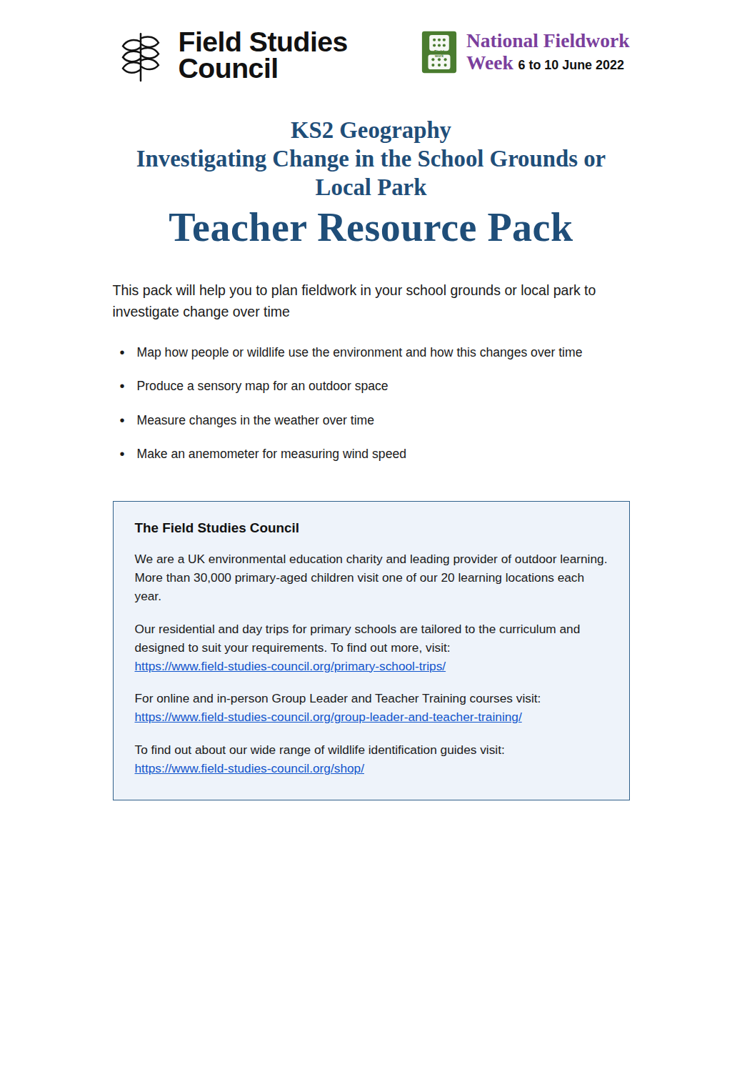Field Studies Council
Field work
National Fieldwork
Week 6 to 10 June 2022
KS2 Geography
Investigating Change in the School Grounds or Local Park Teacher Resource Pack
This pack will help you to plan fieldwork in your school grounds or local park to investigate change over time
Map how people or wildlife use the environment and how this changes over time
Produce a sensory map for an outdoor space
Measure changes in the weather over time
Make an anemometer for measuring wind speed
The Field Studies Council
We are a UK environmental education charity and leading provider of outdoor learning. More than 30,000 primary-aged children visit one of our 20 learning locations each year.
Our residential and day trips for primary schools are tailored to the curriculum and designed to suit your requirements. To find out more, visit:
https://www.field-studies-council.org/primary-school-trips/
For online and in-person Group Leader and Teacher Training courses visit:
https://www.field-studies-council.org/group-leader-and-teacher-training/
To find out about our wide range of wildlife identification guides visit:
https://www.field-studies-council.org/shop/